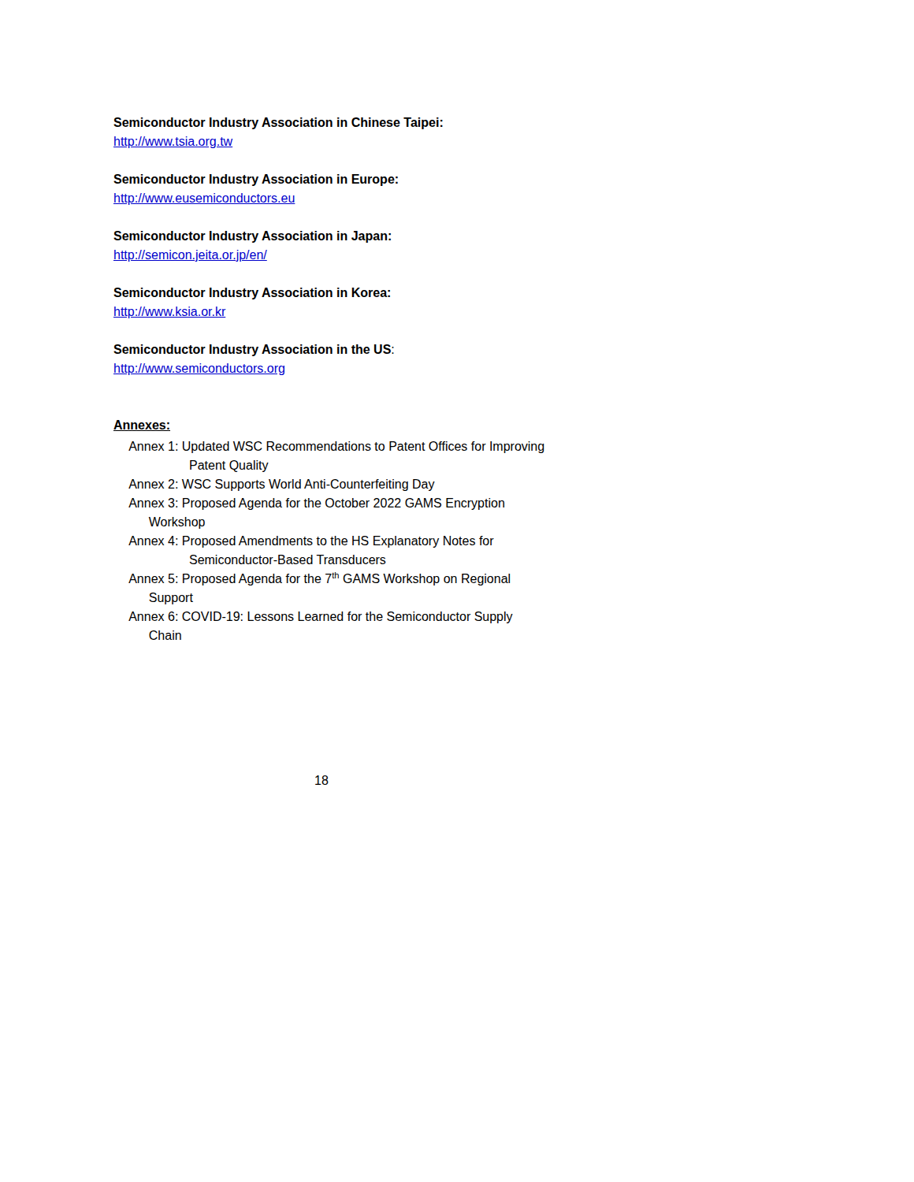Semiconductor Industry Association in Chinese Taipei:
http://www.tsia.org.tw
Semiconductor Industry Association in Europe:
http://www.eusemiconductors.eu
Semiconductor Industry Association in Japan:
http://semicon.jeita.or.jp/en/
Semiconductor Industry Association in Korea:
http://www.ksia.or.kr
Semiconductor Industry Association in the US:
http://www.semiconductors.org
Annexes:
Annex 1: Updated WSC Recommendations to Patent Offices for Improving Patent Quality
Annex 2: WSC Supports World Anti-Counterfeiting Day
Annex 3: Proposed Agenda for the October 2022 GAMS Encryption Workshop
Annex 4: Proposed Amendments to the HS Explanatory Notes for Semiconductor-Based Transducers
Annex 5: Proposed Agenda for the 7th GAMS Workshop on Regional Support
Annex 6: COVID-19: Lessons Learned for the Semiconductor Supply Chain
18